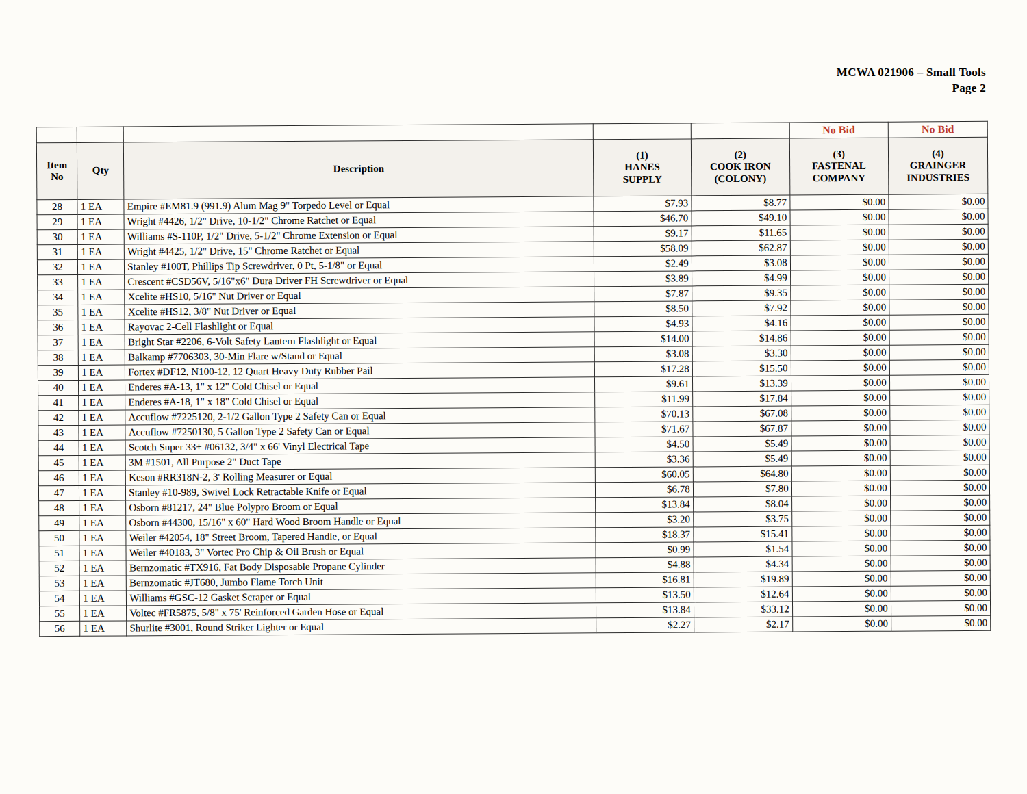MCWA 021906 – Small Tools
Page 2
| | | | | | No Bid | No Bid |
| --- | --- | --- | --- | --- | --- | --- |
| Item No | Qty | Description | (1) HANES SUPPLY | (2) COOK IRON (COLONY) | (3) FASTENAL COMPANY | (4) GRAINGER INDUSTRIES |
| 28 | 1 EA | Empire #EM81.9 (991.9) Alum Mag 9" Torpedo Level or Equal | $7.93 | $8.77 | $0.00 | $0.00 |
| 29 | 1 EA | Wright #4426, 1/2" Drive, 10-1/2" Chrome Ratchet or Equal | $46.70 | $49.10 | $0.00 | $0.00 |
| 30 | 1 EA | Williams #S-110P, 1/2" Drive, 5-1/2" Chrome Extension or Equal | $9.17 | $11.65 | $0.00 | $0.00 |
| 31 | 1 EA | Wright #4425, 1/2" Drive, 15" Chrome Ratchet or Equal | $58.09 | $62.87 | $0.00 | $0.00 |
| 32 | 1 EA | Stanley #100T, Phillips Tip Screwdriver, 0 Pt, 5-1/8" or Equal | $2.49 | $3.08 | $0.00 | $0.00 |
| 33 | 1 EA | Crescent #CSD56V, 5/16"x6" Dura Driver FH Screwdriver or Equal | $3.89 | $4.99 | $0.00 | $0.00 |
| 34 | 1 EA | Xcelite #HS10, 5/16" Nut Driver or Equal | $7.87 | $9.35 | $0.00 | $0.00 |
| 35 | 1 EA | Xcelite #HS12, 3/8" Nut Driver or Equal | $8.50 | $7.92 | $0.00 | $0.00 |
| 36 | 1 EA | Rayovac 2-Cell Flashlight or Equal | $4.93 | $4.16 | $0.00 | $0.00 |
| 37 | 1 EA | Bright Star #2206, 6-Volt Safety Lantern Flashlight or Equal | $14.00 | $14.86 | $0.00 | $0.00 |
| 38 | 1 EA | Balkamp #7706303, 30-Min Flare w/Stand or Equal | $3.08 | $3.30 | $0.00 | $0.00 |
| 39 | 1 EA | Fortex #DF12, N100-12, 12 Quart Heavy Duty Rubber Pail | $17.28 | $15.50 | $0.00 | $0.00 |
| 40 | 1 EA | Enderes #A-13, 1" x 12" Cold Chisel or Equal | $9.61 | $13.39 | $0.00 | $0.00 |
| 41 | 1 EA | Enderes #A-18, 1" x 18" Cold Chisel or Equal | $11.99 | $17.84 | $0.00 | $0.00 |
| 42 | 1 EA | Accuflow #7225120, 2-1/2 Gallon Type 2 Safety Can or Equal | $70.13 | $67.08 | $0.00 | $0.00 |
| 43 | 1 EA | Accuflow #7250130, 5 Gallon Type 2 Safety Can or Equal | $71.67 | $67.87 | $0.00 | $0.00 |
| 44 | 1 EA | Scotch Super 33+ #06132, 3/4" x 66' Vinyl Electrical Tape | $4.50 | $5.49 | $0.00 | $0.00 |
| 45 | 1 EA | 3M #1501, All Purpose 2" Duct Tape | $3.36 | $5.49 | $0.00 | $0.00 |
| 46 | 1 EA | Keson #RR318N-2, 3' Rolling Measurer or Equal | $60.05 | $64.80 | $0.00 | $0.00 |
| 47 | 1 EA | Stanley #10-989, Swivel Lock Retractable Knife or Equal | $6.78 | $7.80 | $0.00 | $0.00 |
| 48 | 1 EA | Osborn #81217, 24" Blue Polypro Broom or Equal | $13.84 | $8.04 | $0.00 | $0.00 |
| 49 | 1 EA | Osborn #44300, 15/16" x 60" Hard Wood Broom Handle or Equal | $3.20 | $3.75 | $0.00 | $0.00 |
| 50 | 1 EA | Weiler #42054, 18" Street Broom, Tapered Handle, or Equal | $18.37 | $15.41 | $0.00 | $0.00 |
| 51 | 1 EA | Weiler #40183, 3" Vortec Pro Chip & Oil Brush or Equal | $0.99 | $1.54 | $0.00 | $0.00 |
| 52 | 1 EA | Bernzomatic #TX916, Fat Body Disposable Propane Cylinder | $4.88 | $4.34 | $0.00 | $0.00 |
| 53 | 1 EA | Bernzomatic #JT680, Jumbo Flame Torch Unit | $16.81 | $19.89 | $0.00 | $0.00 |
| 54 | 1 EA | Williams #GSC-12 Gasket Scraper or Equal | $13.50 | $12.64 | $0.00 | $0.00 |
| 55 | 1 EA | Voltec #FR5875, 5/8" x 75' Reinforced Garden Hose or Equal | $13.84 | $33.12 | $0.00 | $0.00 |
| 56 | 1 EA | Shurlite #3001, Round Striker Lighter or Equal | $2.27 | $2.17 | $0.00 | $0.00 |